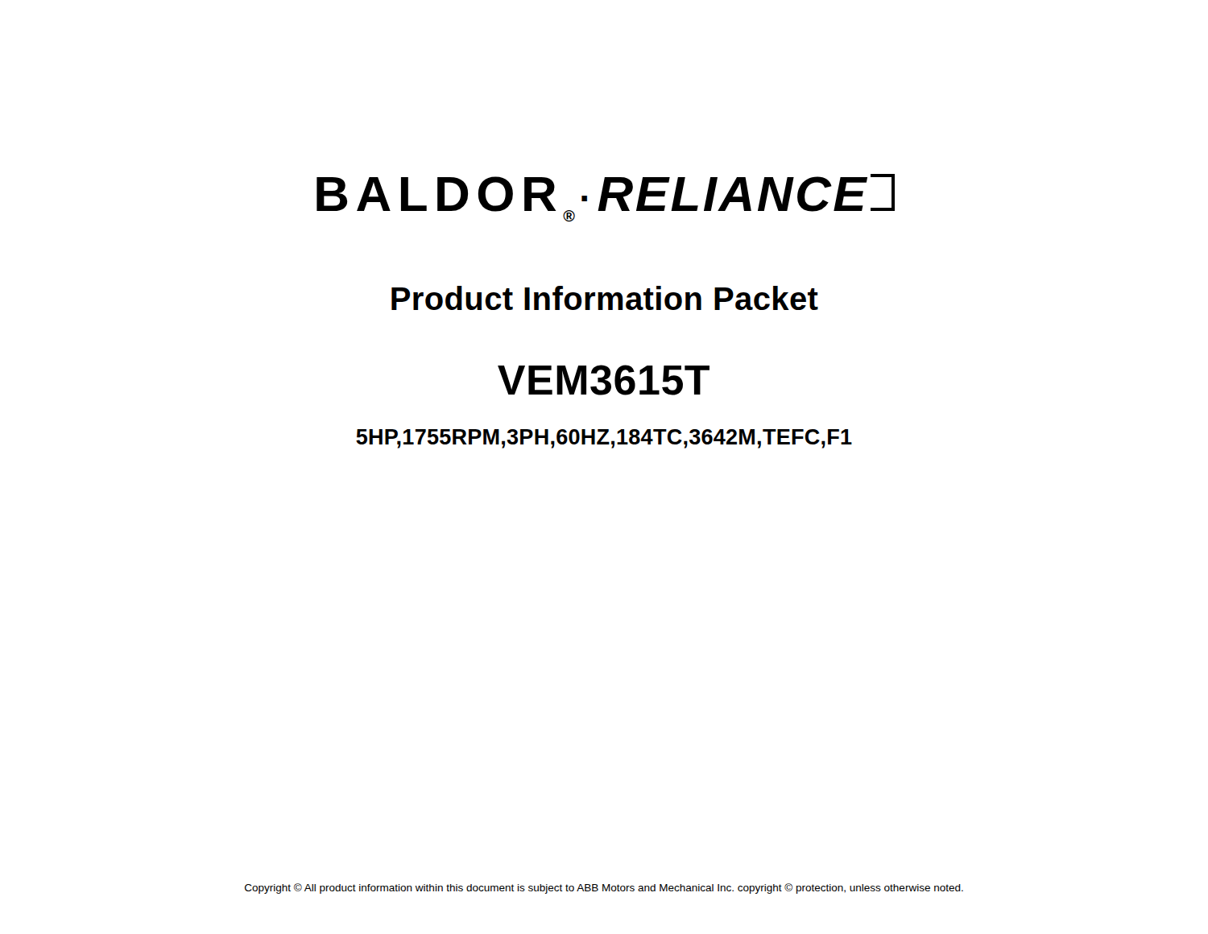BALDOR®·RELIANCE
Product Information Packet
VEM3615T
5HP,1755RPM,3PH,60HZ,184TC,3642M,TEFC,F1
Copyright © All product information within this document is subject to ABB Motors and Mechanical Inc. copyright © protection, unless otherwise noted.